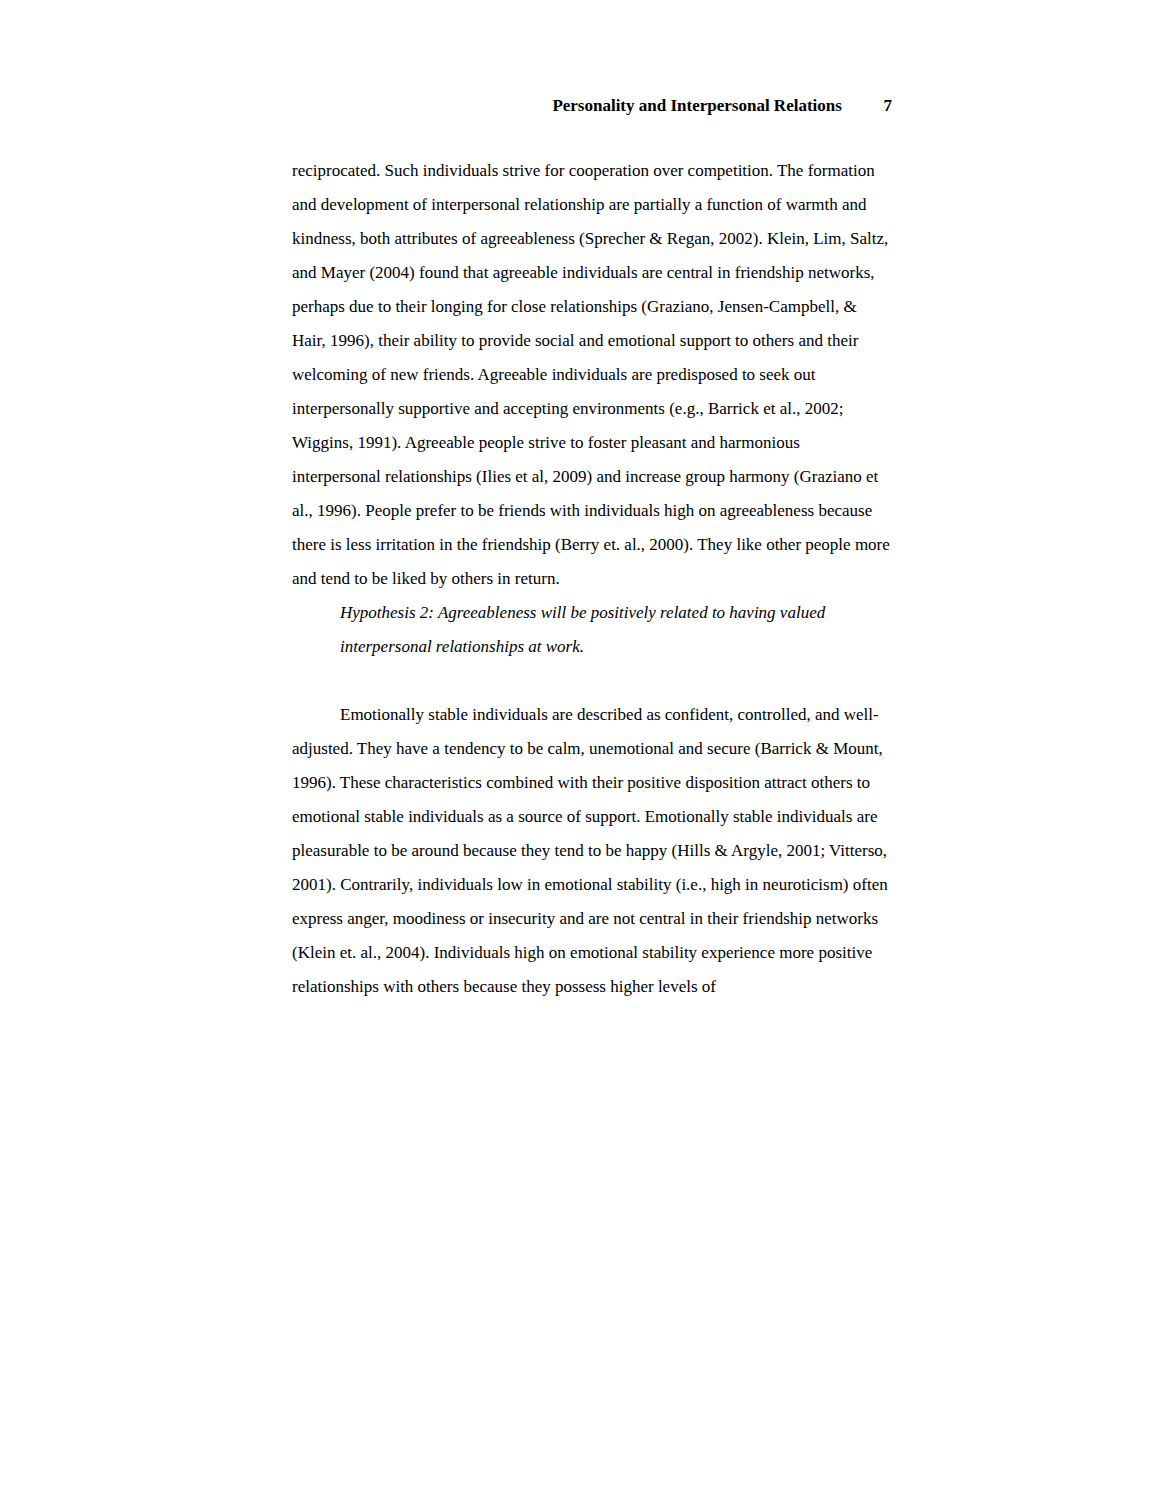Personality and Interpersonal Relations 7
reciprocated. Such individuals strive for cooperation over competition. The formation and development of interpersonal relationship are partially a function of warmth and kindness, both attributes of agreeableness (Sprecher & Regan, 2002). Klein, Lim, Saltz, and Mayer (2004) found that agreeable individuals are central in friendship networks, perhaps due to their longing for close relationships (Graziano, Jensen-Campbell, & Hair, 1996), their ability to provide social and emotional support to others and their welcoming of new friends. Agreeable individuals are predisposed to seek out interpersonally supportive and accepting environments (e.g., Barrick et al., 2002; Wiggins, 1991). Agreeable people strive to foster pleasant and harmonious interpersonal relationships (Ilies et al, 2009) and increase group harmony (Graziano et al., 1996). People prefer to be friends with individuals high on agreeableness because there is less irritation in the friendship (Berry et. al., 2000). They like other people more and tend to be liked by others in return.
Hypothesis 2: Agreeableness will be positively related to having valued interpersonal relationships at work.
Emotionally stable individuals are described as confident, controlled, and well-adjusted. They have a tendency to be calm, unemotional and secure (Barrick & Mount, 1996). These characteristics combined with their positive disposition attract others to emotional stable individuals as a source of support. Emotionally stable individuals are pleasurable to be around because they tend to be happy (Hills & Argyle, 2001; Vitterso, 2001). Contrarily, individuals low in emotional stability (i.e., high in neuroticism) often express anger, moodiness or insecurity and are not central in their friendship networks (Klein et. al., 2004). Individuals high on emotional stability experience more positive relationships with others because they possess higher levels of